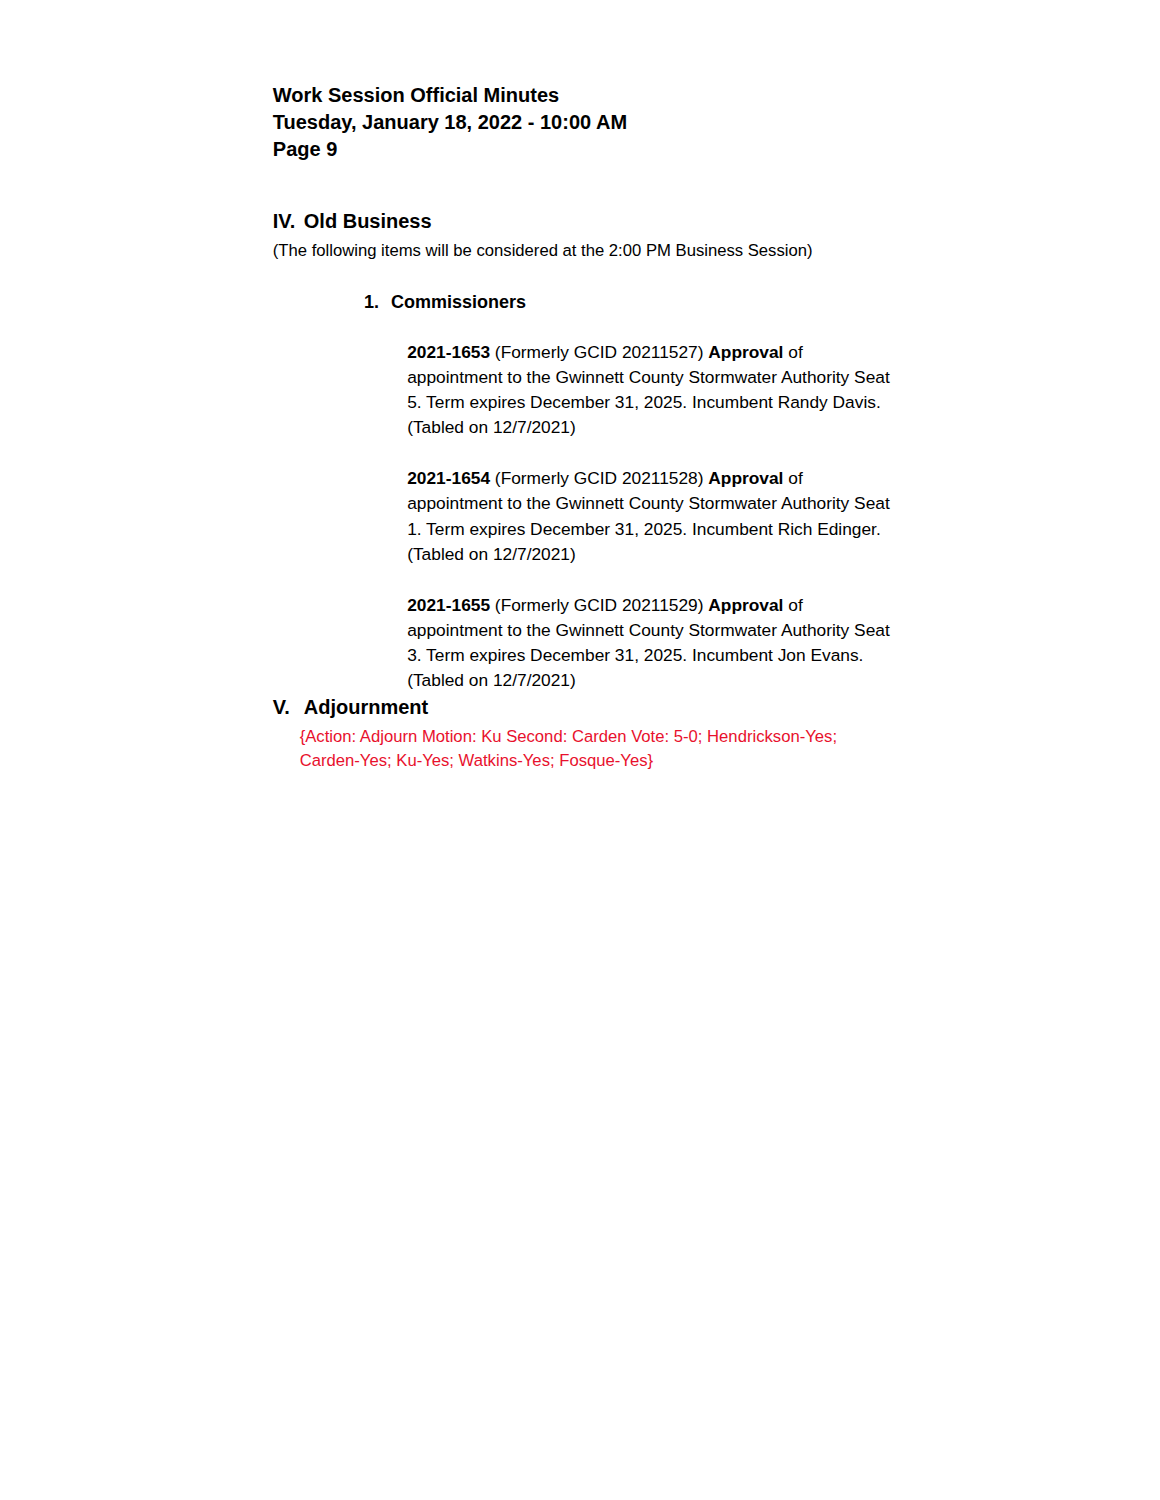Work Session Official Minutes
Tuesday, January 18, 2022 - 10:00 AM
Page 9
IV. Old Business
(The following items will be considered at the 2:00 PM Business Session)
1. Commissioners
2021-1653 (Formerly GCID 20211527) Approval of appointment to the Gwinnett County Stormwater Authority Seat 5. Term expires December 31, 2025. Incumbent Randy Davis. (Tabled on 12/7/2021)
2021-1654 (Formerly GCID 20211528) Approval of appointment to the Gwinnett County Stormwater Authority Seat 1. Term expires December 31, 2025. Incumbent Rich Edinger. (Tabled on 12/7/2021)
2021-1655 (Formerly GCID 20211529) Approval of appointment to the Gwinnett County Stormwater Authority Seat 3. Term expires December 31, 2025. Incumbent Jon Evans. (Tabled on 12/7/2021)
V. Adjournment
{Action: Adjourn Motion: Ku Second: Carden Vote: 5-0; Hendrickson-Yes; Carden-Yes; Ku-Yes; Watkins-Yes; Fosque-Yes}